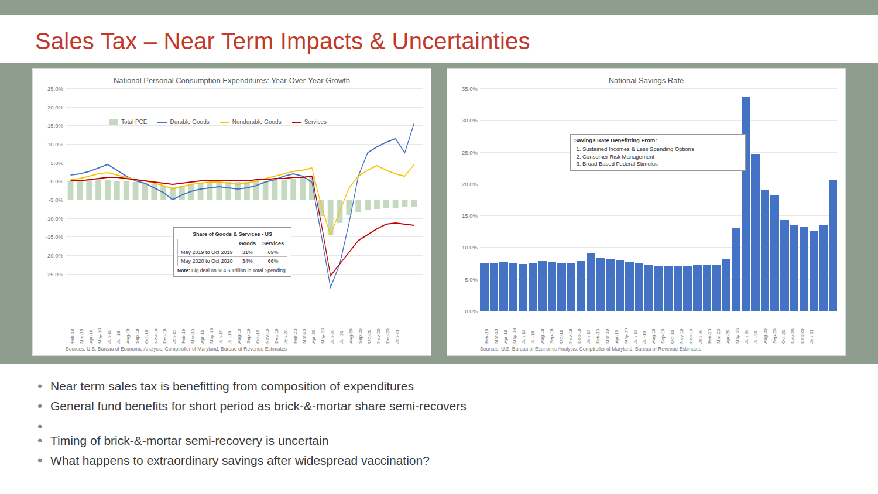Sales Tax – Near Term Impacts & Uncertainties
National Personal Consumption Expenditures: Year-Over-Year Growth
25.0% 20.0% 15.0% 10.0% 5.0% 0.0% -5.0% -10.0% -15.0% -20.0% -25.0%
Total PCE
Durable Goods
Nondurable Goods
Services
| Share of Goods & Services - US |
| --- |
| | Goods | Services |
| May 2019 to Oct 2019 | 31% | 69% |
| May 2020 to Oct 2020 | 34% | 66% |
Note: Big deal on $14.6 Trillion in Total Spending
Jan-18 Feb-18 Mar-18 Apr-18 May-18 Jun-18 Jul-18 Aug-18 Sep-18 Oct-18 Nov-18 Dec-18 Jan-19 Feb-19 Mar-19 Apr-19 May-19 Jun-19 Jul-19 Aug-19 Sep-19 Oct-19 Nov-19 Dec-19 Jan-20 Feb-20 Mar-20 Apr-20 May-20 Jun-20 Jul-20 Aug-20 Sep-20 Oct-20 Nov-20 Dec-20 Jan-21
Sources: U.S. Bureau of Economic Analysis; Comptroller of Maryland, Bureau of Revenue Estimates
National Savings Rate
35.0% 30.0% 25.0% 20.0% 15.0% 10.0% 5.0% 0.0%
Savings Rate Benefitting From:
Sustained Incomes & Less Spending Options
Consumer Risk Management
Broad Based Federal Stimulus
Jan-18 Feb-18 Mar-18 Apr-18 May-18 Jun-18 Jul-18 Aug-18 Sep-18 Oct-18 Nov-18 Dec-18 Jan-19 Feb-19 Mar-19 Apr-19 May-19 Jun-19 Jul-19 Aug-19 Sep-19 Oct-19 Nov-19 Dec-19 Jan-20 Feb-20 Mar-20 Apr-20 May-20 Jun-20 Jul-20 Aug-20 Sep-20 Oct-20 Nov-20 Dec-20 Jan-21
Sources: U.S. Bureau of Economic Analysis; Comptroller of Maryland, Bureau of Revenue Estimates
Near term sales tax is benefitting from composition of expenditures
General fund benefits for short period as brick-&-mortar share semi-recovers
Timing of brick-&-mortar semi-recovery is uncertain
What happens to extraordinary savings after widespread vaccination?